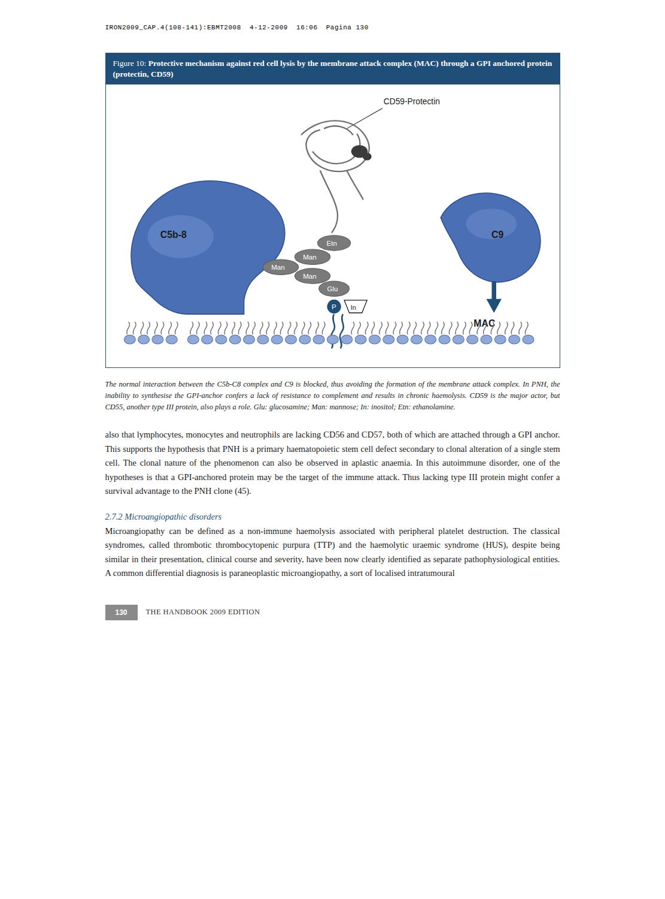IRON2009_CAP.4(108-141):EBMT2008 4-12-2009 16:06 Pagina 130
Figure 10: Protective mechanism against red cell lysis by the membrane attack complex (MAC) through a GPI anchored protein (protectin, CD59)
CD59-Protectin C5b-8 C9 MAC Etn Man Man Man Glu P In
The normal interaction between the C5b-C8 complex and C9 is blocked, thus avoiding the formation of the membrane attack complex. In PNH, the inability to synthesise the GPI-anchor confers a lack of resistance to complement and results in chronic haemolysis. CD59 is the major actor, but CD55, another type III protein, also plays a role. Glu: glucosamine; Man: mannose; In: inositol; Etn: ethanolamine.
also that lymphocytes, monocytes and neutrophils are lacking CD56 and CD57, both of which are attached through a GPI anchor. This supports the hypothesis that PNH is a primary haematopoietic stem cell defect secondary to clonal alteration of a single stem cell. The clonal nature of the phenomenon can also be observed in aplastic anaemia. In this autoimmune disorder, one of the hypotheses is that a GPI-anchored protein may be the target of the immune attack. Thus lacking type III protein might confer a survival advantage to the PNH clone (45).
2.7.2 Microangiopathic disorders
Microangiopathy can be defined as a non-immune haemolysis associated with peripheral platelet destruction. The classical syndromes, called thrombotic thrombocytopenic purpura (TTP) and the haemolytic uraemic syndrome (HUS), despite being similar in their presentation, clinical course and severity, have been now clearly identified as separate pathophysiological entities. A common differential diagnosis is paraneoplastic microangiopathy, a sort of localised intratumoural
130
THE HANDBOOK 2009 EDITION